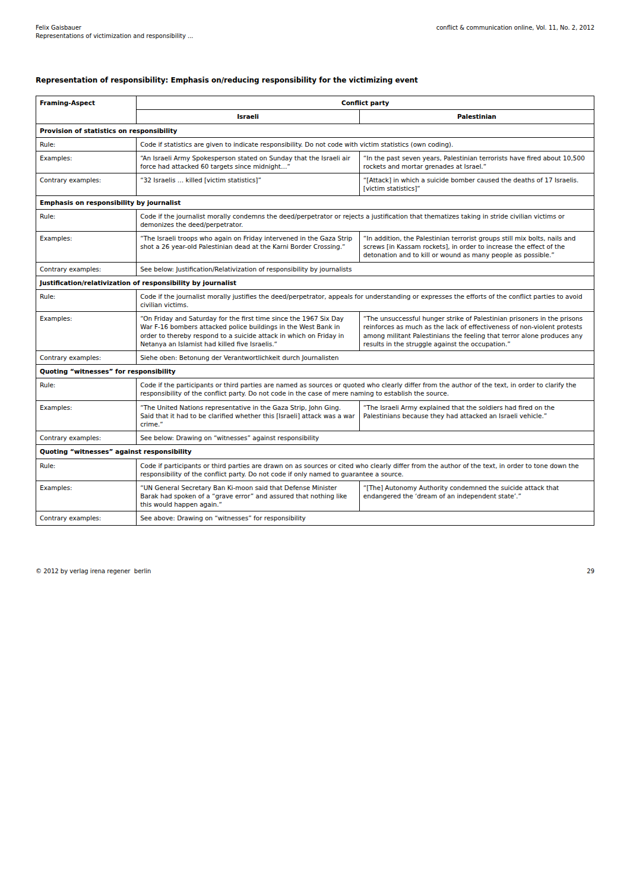Felix Gaisbauer
Representations of victimization and responsibility ...
conflict & communication online, Vol. 11, No. 2, 2012
Representation of responsibility: Emphasis on/reducing responsibility for the victimizing event
| Framing-Aspect | Conflict party |
| --- | --- |
| Israeli | Palestinian |
| Provision of statistics on responsibility |
| Rule: | Code if statistics are given to indicate responsibility. Do not code with victim statistics (own coding). |
| Examples: | “An Israeli Army Spokesperson stated on Sunday that the Israeli air force had attacked 60 targets since midnight…“ | “In the past seven years, Palestinian terrorists have fired about 10,500 rockets and mortar grenades at Israel.“ |
| Contrary examples: | “32 Israelis … killed [victim statistics]” | “[Attack] in which a suicide bomber caused the deaths of 17 Israelis. [victim statistics]“ |
| Emphasis on responsibility by journalist |
| Rule: | Code if the journalist morally condemns the deed/perpetrator or rejects a justification that thematizes taking in stride civilian victims or demonizes the deed/perpetrator. |
| Examples: | “The Israeli troops who again on Friday intervened in the Gaza Strip shot a 26 year-old Palestinian dead at the Karni Border Crossing.“ | “In addition, the Palestinian terrorist groups still mix bolts, nails and screws [in Kassam rockets], in order to increase the effect of the detonation and to kill or wound as many people as possible.” |
| Contrary examples: | See below: Justification/Relativization of responsibility by journalists |
| Justification/relativization of responsibility by journalist |
| Rule: | Code if the journalist morally justifies the deed/perpetrator, appeals for understanding or expresses the efforts of the conflict parties to avoid civilian victims. |
| Examples: | “On Friday and Saturday for the first time since the 1967 Six Day War F-16 bombers attacked police buildings in the West Bank in order to thereby respond to a suicide attack in which on Friday in Netanya an Islamist had killed five Israelis.“ | “The unsuccessful hunger strike of Palestinian prisoners in the prisons reinforces as much as the lack of effectiveness of non-violent protests among militant Palestinians the feeling that terror alone produces any results in the struggle against the occupation.” |
| Contrary examples: | Siehe oben: Betonung der Verantwortlichkeit durch Journalisten |
| Quoting “witnesses” for responsibility |
| Rule: | Code if the participants or third parties are named as sources or quoted who clearly differ from the author of the text, in order to clarify the responsibility of the conflict party. Do not code in the case of mere naming to establish the source. |
| Examples: | “The United Nations representative in the Gaza Strip, John Ging. Said that it had to be clarified whether this [Israeli] attack was a war crime.“ | “The Israeli Army explained that the soldiers had fired on the Palestinians because they had attacked an Israeli vehicle.” |
| Contrary examples: | See below: Drawing on “witnesses” against responsibility |
| Quoting “witnesses” against responsibility |
| Rule: | Code if participants or third parties are drawn on as sources or cited who clearly differ from the author of the text, in order to tone down the responsibility of the conflict party. Do not code if only named to guarantee a source. |
| Examples: | “UN General Secretary Ban Ki-moon said that Defense Minister Barak had spoken of a “grave error” and assured that nothing like this would happen again.“ | “[The] Autonomy Authority condemned the suicide attack that endangered the ‘dream of an independent state’.” |
| Contrary examples: | See above: Drawing on “witnesses” for responsibility |
© 2012 by verlag irena regener berlin
29